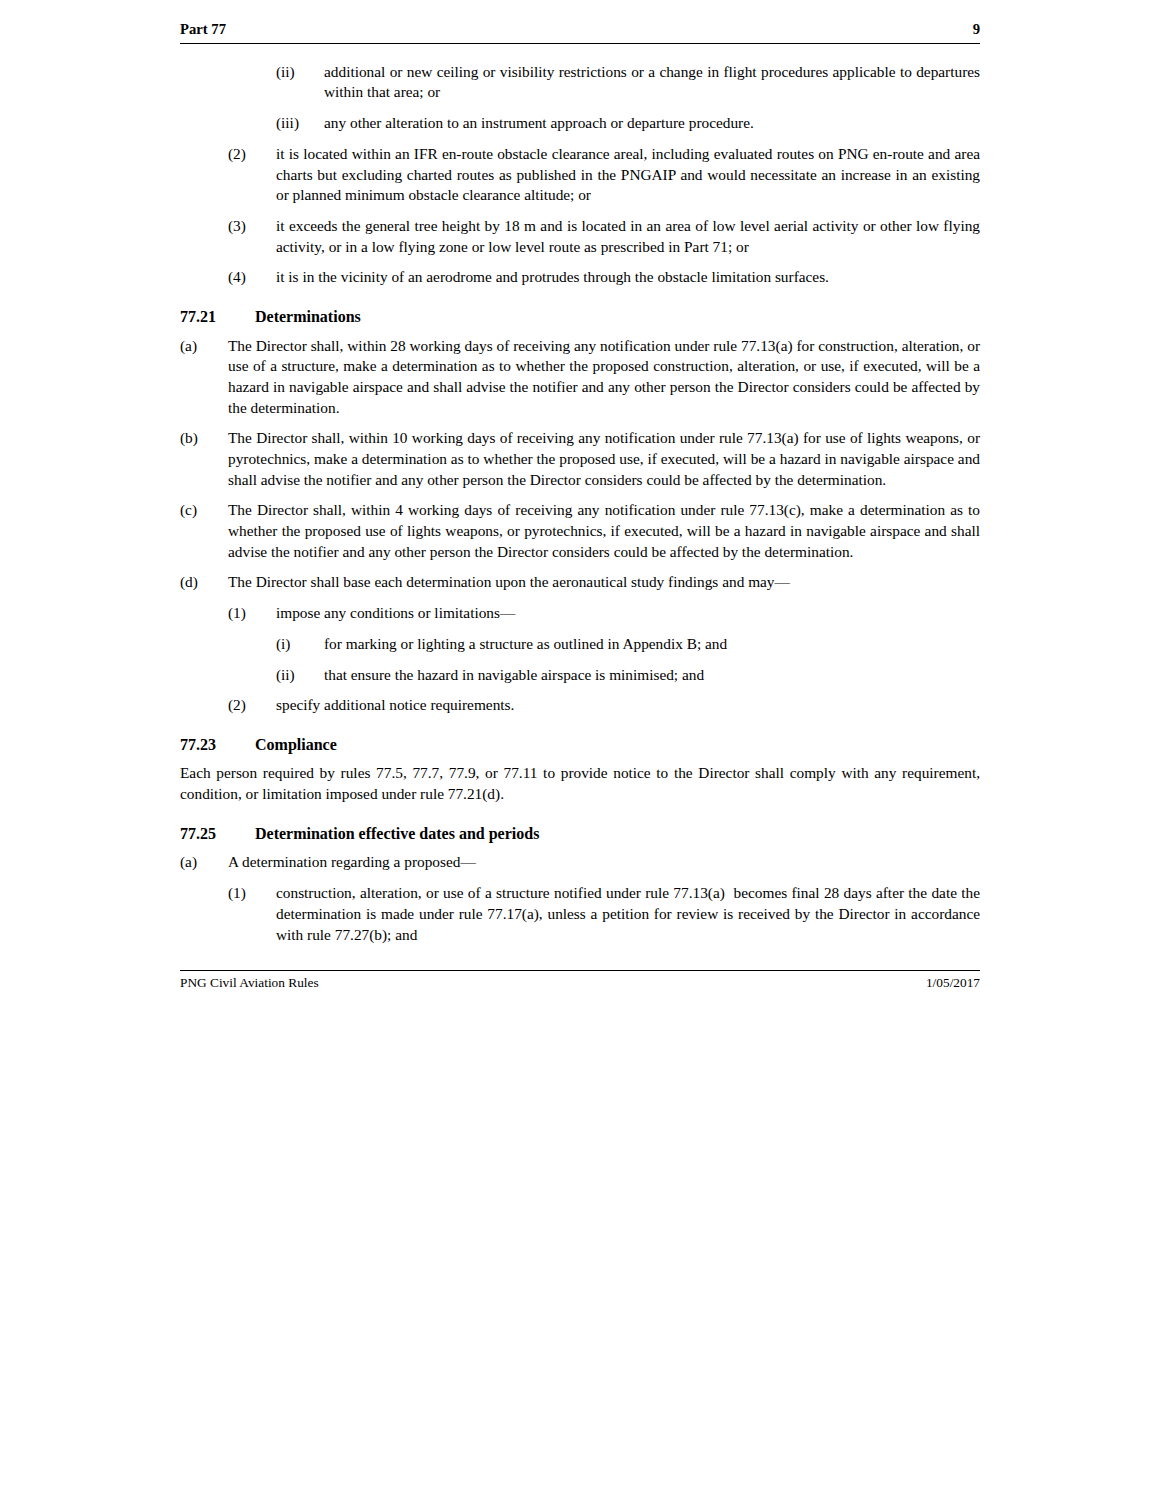Part 77 9
(ii) additional or new ceiling or visibility restrictions or a change in flight procedures applicable to departures within that area; or
(iii) any other alteration to an instrument approach or departure procedure.
(2) it is located within an IFR en-route obstacle clearance areal, including evaluated routes on PNG en-route and area charts but excluding charted routes as published in the PNGAIP and would necessitate an increase in an existing or planned minimum obstacle clearance altitude; or
(3) it exceeds the general tree height by 18 m and is located in an area of low level aerial activity or other low flying activity, or in a low flying zone or low level route as prescribed in Part 71; or
(4) it is in the vicinity of an aerodrome and protrudes through the obstacle limitation surfaces.
77.21 Determinations
(a) The Director shall, within 28 working days of receiving any notification under rule 77.13(a) for construction, alteration, or use of a structure, make a determination as to whether the proposed construction, alteration, or use, if executed, will be a hazard in navigable airspace and shall advise the notifier and any other person the Director considers could be affected by the determination.
(b) The Director shall, within 10 working days of receiving any notification under rule 77.13(a) for use of lights weapons, or pyrotechnics, make a determination as to whether the proposed use, if executed, will be a hazard in navigable airspace and shall advise the notifier and any other person the Director considers could be affected by the determination.
(c) The Director shall, within 4 working days of receiving any notification under rule 77.13(c), make a determination as to whether the proposed use of lights weapons, or pyrotechnics, if executed, will be a hazard in navigable airspace and shall advise the notifier and any other person the Director considers could be affected by the determination.
(d) The Director shall base each determination upon the aeronautical study findings and may—
(1) impose any conditions or limitations—
(i) for marking or lighting a structure as outlined in Appendix B; and
(ii) that ensure the hazard in navigable airspace is minimised; and
(2) specify additional notice requirements.
77.23 Compliance
Each person required by rules 77.5, 77.7, 77.9, or 77.11 to provide notice to the Director shall comply with any requirement, condition, or limitation imposed under rule 77.21(d).
77.25 Determination effective dates and periods
(a) A determination regarding a proposed—
(1) construction, alteration, or use of a structure notified under rule 77.13(a) becomes final 28 days after the date the determination is made under rule 77.17(a), unless a petition for review is received by the Director in accordance with rule 77.27(b); and
PNG Civil Aviation Rules 1/05/2017